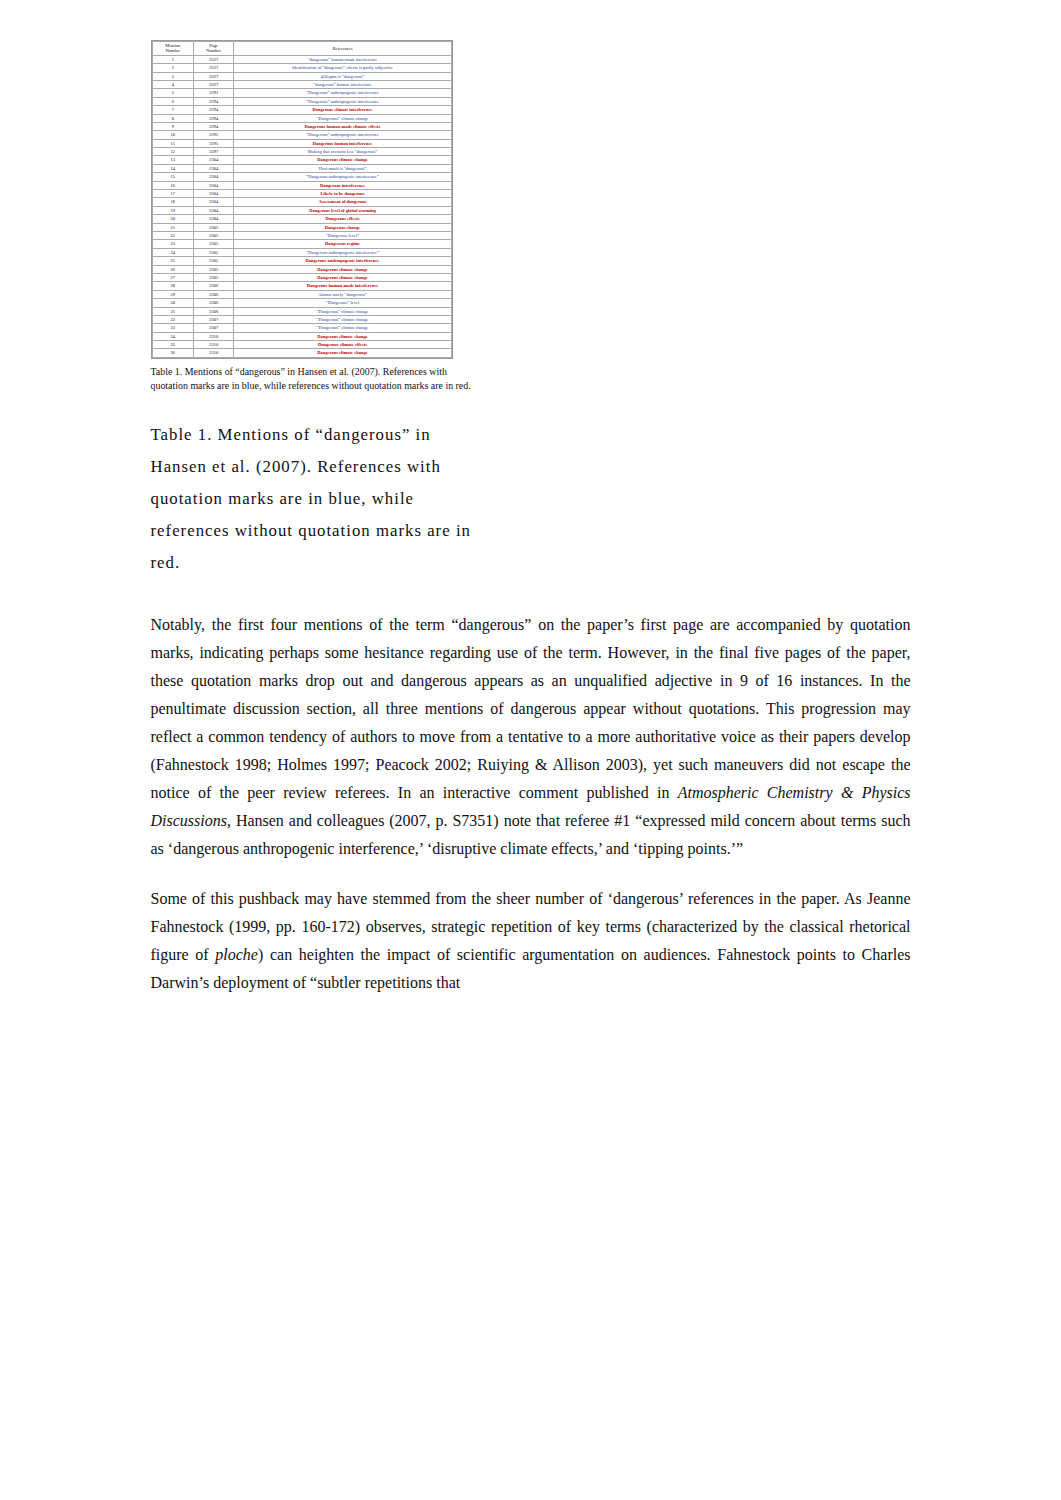| Mention Number | Page Number | References |
| --- | --- | --- |
| 1 | 2227 | “dangerous” human-made interference |
| 2 | 2227 | Identification of “dangerous” effects is partly subjective |
| 3 | 2227 | 450 ppm is “dangerous” |
| 4 | 2227 | “dangerous” human interference |
| 5 | 2291 | “Dangerous” anthropogenic interference |
| 6 | 2294 | “Dangerous” anthropogenic interference |
| 7 | 2294 | Dangerous climate interference |
| 8 | 2294 | “Dangerous” climate change |
| 9 | 2294 | Dangerous human-made climate effects |
| 10 | 2295 | “Dangerous” anthropogenic interference |
| 11 | 2295 | Dangerous human interference |
| 12 | 2297 | Making that scenario less “dangerous” |
| 13 | 2304 | Dangerous climate change |
| 14 | 2304 | How much is “dangerous” |
| 15 | 2304 | “Dangerous anthropogenic interference” |
| 16 | 2304 | Dangerous interference |
| 17 | 2304 | Likely to be dangerous |
| 18 | 2304 | Assessment of dangerous |
| 19 | 2304 | Dangerous level of global warming |
| 20 | 2304 | Dangerous effects |
| 21 | 2305 | Dangerous change |
| 22 | 2305 | “Dangerous level” |
| 23 | 2305 | Dangerous regime |
| 24 | 2305 | “Dangerous anthropogenic interference” |
| 25 | 2305 | Dangerous anthropogenic interference |
| 26 | 2305 | Dangerous climate change |
| 27 | 2305 | Dangerous climate change |
| 28 | 2306 | Dangerous human-made interference |
| 29 | 2306 | Almost surely “dangerous” |
| 30 | 2306 | “Dangerous” level |
| 31 | 2306 | “Dangerous” climate change |
| 32 | 2307 | “Dangerous” climate change |
| 33 | 2307 | “Dangerous” climate change |
| 34 | 2310 | Dangerous climate change |
| 35 | 2310 | Dangerous climate effects |
| 36 | 2310 | Dangerous climate change |
Table 1. Mentions of “dangerous” in Hansen et al. (2007). References with quotation marks are in blue, while references without quotation marks are in red.
Table 1. Mentions of “dangerous” in Hansen et al. (2007). References with quotation marks are in blue, while references without quotation marks are in red.
Notably, the first four mentions of the term “dangerous” on the paper’s first page are accompanied by quotation marks, indicating perhaps some hesitance regarding use of the term. However, in the final five pages of the paper, these quotation marks drop out and dangerous appears as an unqualified adjective in 9 of 16 instances. In the penultimate discussion section, all three mentions of dangerous appear without quotations. This progression may reflect a common tendency of authors to move from a tentative to a more authoritative voice as their papers develop (Fahnestock 1998; Holmes 1997; Peacock 2002; Ruiying & Allison 2003), yet such maneuvers did not escape the notice of the peer review referees. In an interactive comment published in Atmospheric Chemistry & Physics Discussions, Hansen and colleagues (2007, p. S7351) note that referee #1 “expressed mild concern about terms such as ‘dangerous anthropogenic interference,’ ‘disruptive climate effects,’ and ‘tipping points.’”
Some of this pushback may have stemmed from the sheer number of ‘dangerous’ references in the paper. As Jeanne Fahnestock (1999, pp. 160-172) observes, strategic repetition of key terms (characterized by the classical rhetorical figure of ploche) can heighten the impact of scientific argumentation on audiences. Fahnestock points to Charles Darwin’s deployment of “subtler repetitions that